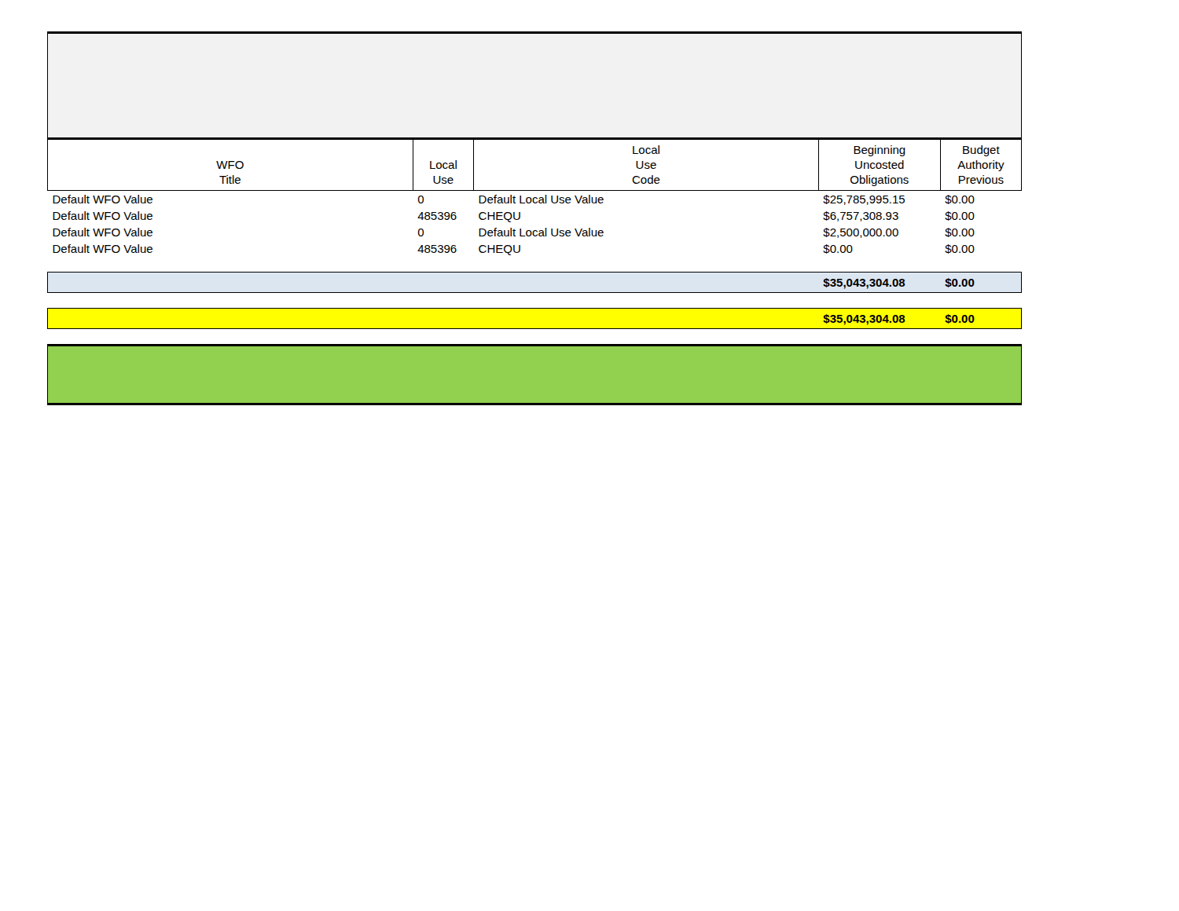| WFO Title | Local Use | Local Use Code | Beginning Uncosted Obligations | Budget Authority Previous |
| --- | --- | --- | --- | --- |
| Default WFO Value | 0 | Default Local Use Value | $25,785,995.15 | $0.00 |
| Default WFO Value | 485396 | CHEQU | $6,757,308.93 | $0.00 |
| Default WFO Value | 0 | Default Local Use Value | $2,500,000.00 | $0.00 |
| Default WFO Value | 485396 | CHEQU | $0.00 | $0.00 |
| | | | $35,043,304.08 | $0.00 |
| | | | $35,043,304.08 | $0.00 |